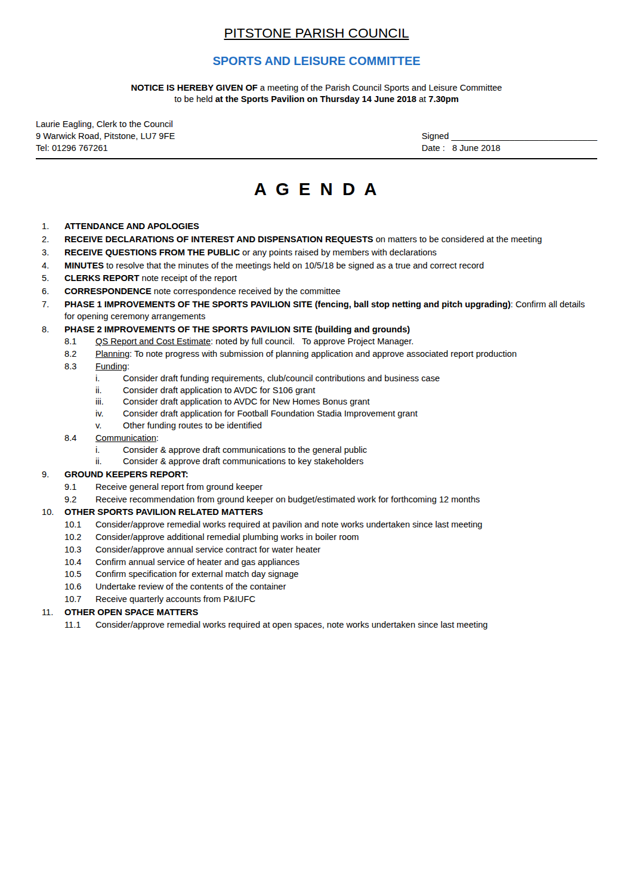PITSTONE PARISH COUNCIL
SPORTS AND LEISURE COMMITTEE
NOTICE IS HEREBY GIVEN OF a meeting of the Parish Council Sports and Leisure Committee
to be held at the Sports Pavilion on Thursday 14 June 2018 at 7.30pm
Laurie Eagling, Clerk to the Council 9 Warwick Road, Pitstone, LU7 9FE Tel: 01296 767261
Signed ______________________________ Date : 8 June 2018
A G E N D A
ATTENDANCE AND APOLOGIES
RECEIVE DECLARATIONS OF INTEREST AND DISPENSATION REQUESTS on matters to be considered at the meeting
RECEIVE QUESTIONS FROM THE PUBLIC or any points raised by members with declarations
MINUTES to resolve that the minutes of the meetings held on 10/5/18 be signed as a true and correct record
CLERKS REPORT note receipt of the report
CORRESPONDENCE note correspondence received by the committee
PHASE 1 IMPROVEMENTS OF THE SPORTS PAVILION SITE (fencing, ball stop netting and pitch upgrading): Confirm all details for opening ceremony arrangements
PHASE 2 IMPROVEMENTS OF THE SPORTS PAVILION SITE (building and grounds)
8.1 QS Report and Cost Estimate: noted by full council. To approve Project Manager.
8.2 Planning: To note progress with submission of planning application and approve associated report production
8.3 Funding:
i. Consider draft funding requirements, club/council contributions and business case
ii. Consider draft application to AVDC for S106 grant
iii. Consider draft application to AVDC for New Homes Bonus grant
iv. Consider draft application for Football Foundation Stadia Improvement grant
v. Other funding routes to be identified
8.4 Communication:
i. Consider & approve draft communications to the general public
ii. Consider & approve draft communications to key stakeholders
GROUND KEEPERS REPORT:
9.1 Receive general report from ground keeper
9.2 Receive recommendation from ground keeper on budget/estimated work for forthcoming 12 months
OTHER SPORTS PAVILION RELATED MATTERS
10.1 Consider/approve remedial works required at pavilion and note works undertaken since last meeting
10.2 Consider/approve additional remedial plumbing works in boiler room
10.3 Consider/approve annual service contract for water heater
10.4 Confirm annual service of heater and gas appliances
10.5 Confirm specification for external match day signage
10.6 Undertake review of the contents of the container
10.7 Receive quarterly accounts from P&IUFC
OTHER OPEN SPACE MATTERS
11.1 Consider/approve remedial works required at open spaces, note works undertaken since last meeting